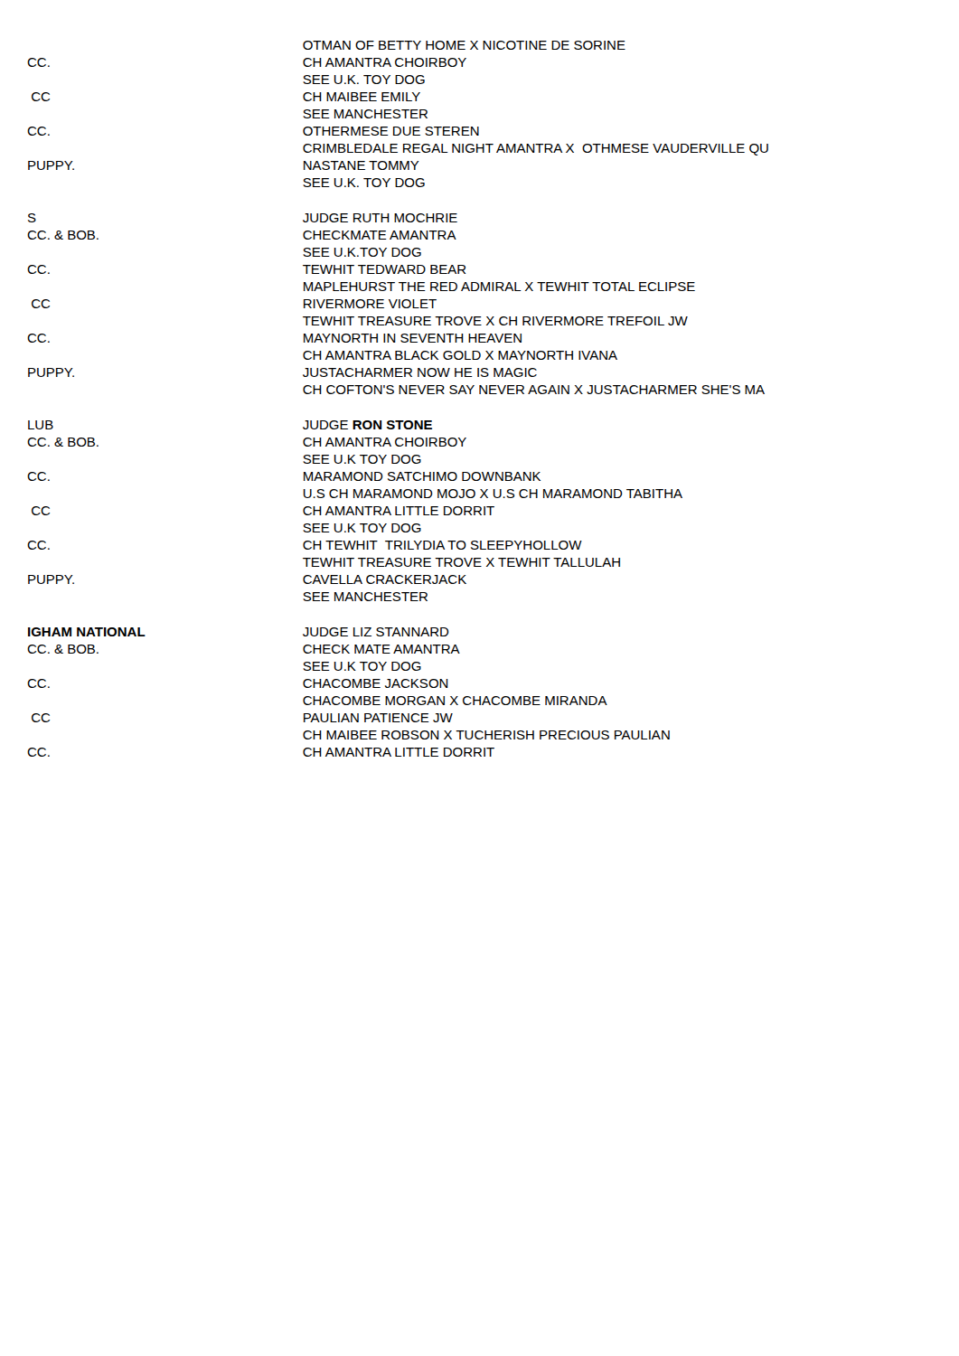| | OTMAN OF BETTY HOME X NICOTINE DE SORINE |
| CC. | CH AMANTRA CHOIRBOY |
| | SEE U.K. TOY DOG |
| CC | CH MAIBEE EMILY |
| | SEE MANCHESTER |
| CC. | OTHERMESE DUE STEREN |
| | CRIMBLEDALE REGAL NIGHT AMANTRA X OTHMESE VAUDERVILLE QU |
| PUPPY. | NASTANE TOMMY |
| | SEE U.K. TOY DOG |
| S | JUDGE RUTH MOCHRIE |
| CC. & BOB. | CHECKMATE AMANTRA |
| | SEE U.K.TOY DOG |
| CC. | TEWHIT TEDWARD BEAR |
| | MAPLEHURST THE RED ADMIRAL X TEWHIT TOTAL ECLIPSE |
| CC | RIVERMORE VIOLET |
| | TEWHIT TREASURE TROVE X CH RIVERMORE TREFOIL JW |
| CC. | MAYNORTH IN SEVENTH HEAVEN |
| | CH AMANTRA BLACK GOLD X MAYNORTH IVANA |
| PUPPY. | JUSTACHARMER NOW HE IS MAGIC |
| | CH COFTON'S NEVER SAY NEVER AGAIN X JUSTACHARMER SHE'S MA |
| LUB | JUDGE RON STONE |
| CC. & BOB. | CH AMANTRA CHOIRBOY |
| | SEE U.K TOY DOG |
| CC. | MARAMOND SATCHIMO DOWNBANK |
| | U.S CH MARAMOND MOJO X U.S CH MARAMOND TABITHA |
| CC | CH AMANTRA LITTLE DORRIT |
| | SEE U.K TOY DOG |
| CC. | CH TEWHIT TRILYDIA TO SLEEPYHOLLOW |
| | TEWHIT TREASURE TROVE X TEWHIT TALLULAH |
| PUPPY. | CAVELLA CRACKERJACK |
| | SEE MANCHESTER |
| IGHAM NATIONAL | JUDGE LIZ STANNARD |
| CC. & BOB. | CHECK MATE AMANTRA |
| | SEE U.K TOY DOG |
| CC. | CHACOMBE JACKSON |
| | CHACOMBE MORGAN X CHACOMBE MIRANDA |
| CC | PAULIAN PATIENCE JW |
| | CH MAIBEE ROBSON X TUCHERISH PRECIOUS PAULIAN |
| CC. | CH AMANTRA LITTLE DORRIT |